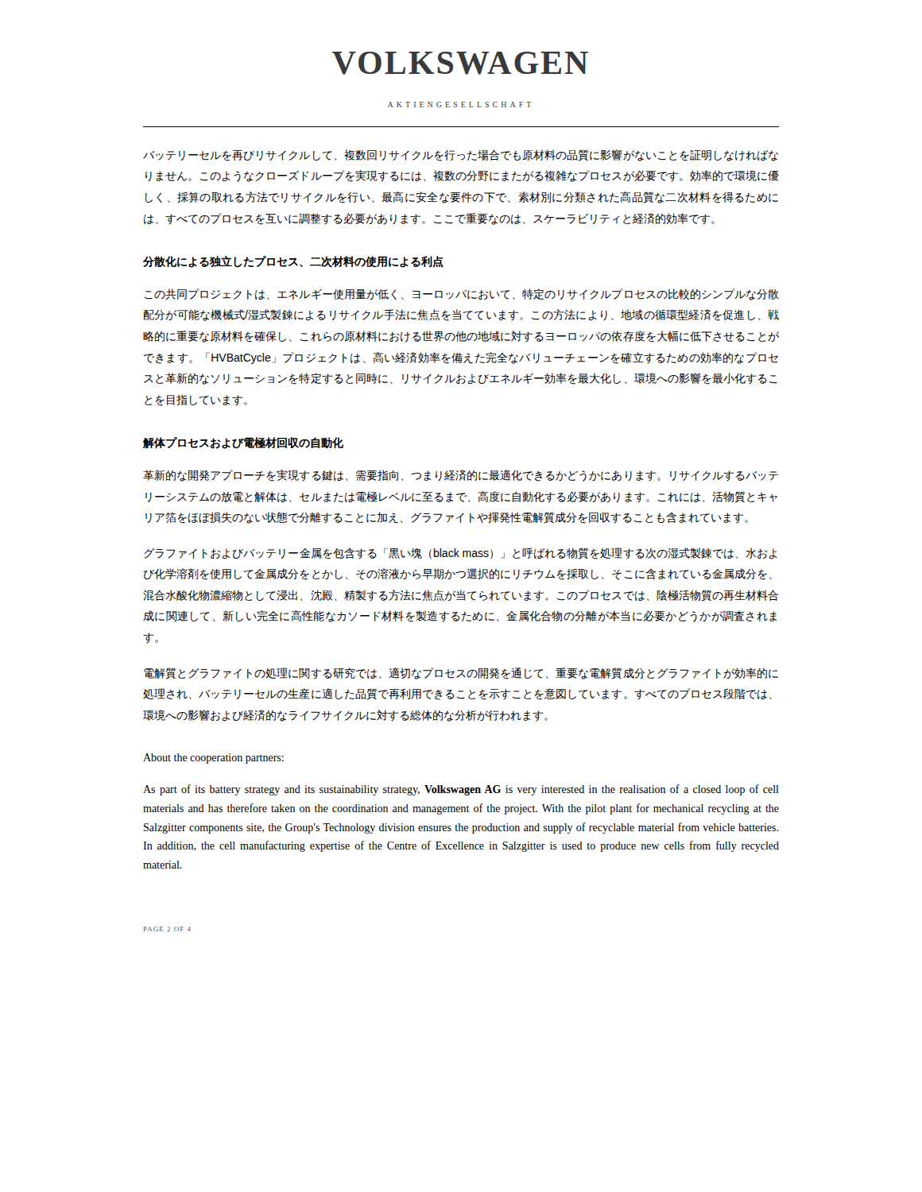VOLKSWAGEN
AKTIENGESELLSCHAFT
バッテリーセルを再びリサイクルして、複数回リサイクルを行った場合でも原材料の品質に影響がないことを証明しなければなりません。このようなクローズドループを実現するには、複数の分野にまたがる複雑なプロセスが必要です。効率的で環境に優しく、採算の取れる方法でリサイクルを行い、最高に安全な要件の下で、素材別に分類された高品質な二次材料を得るためには、すべてのプロセスを互いに調整する必要があります。ここで重要なのは、スケーラビリティと経済的効率です。
分散化による独立したプロセス、二次材料の使用による利点
この共同プロジェクトは、エネルギー使用量が低く、ヨーロッパにおいて、特定のリサイクルプロセスの比較的シンプルな分散配分が可能な機械式/湿式製錬によるリサイクル手法に焦点を当てています。この方法により、地域の循環型経済を促進し、戦略的に重要な原材料を確保し、これらの原材料における世界の他の地域に対するヨーロッパの依存度を大幅に低下させることができます。「HVBatCycle」プロジェクトは、高い経済効率を備えた完全なバリューチェーンを確立するための効率的なプロセスと革新的なソリューションを特定すると同時に、リサイクルおよびエネルギー効率を最大化し、環境への影響を最小化することを目指しています。
解体プロセスおよび電極材回収の自動化
革新的な開発アプローチを実現する鍵は、需要指向、つまり経済的に最適化できるかどうかにあります。リサイクルするバッテリーシステムの放電と解体は、セルまたは電極レベルに至るまで、高度に自動化する必要があります。これには、活物質とキャリア箔をほぼ損失のない状態で分離することに加え、グラファイトや揮発性電解質成分を回収することも含まれています。
グラファイトおよびバッテリー金属を包含する「黒い塊（black mass）」と呼ばれる物質を処理する次の湿式製錬では、水および化学溶剤を使用して金属成分をとかし、その溶液から早期かつ選択的にリチウムを採取し、そこに含まれている金属成分を、混合水酸化物濃縮物として浸出、沈殿、精製する方法に焦点が当てられています。このプロセスでは、陰極活物質の再生材料合成に関連して、新しい完全に高性能なカソード材料を製造するために、金属化合物の分離が本当に必要かどうかが調査されます。
電解質とグラファイトの処理に関する研究では、適切なプロセスの開発を通じて、重要な電解質成分とグラファイトが効率的に処理され、バッテリーセルの生産に適した品質で再利用できることを示すことを意図しています。すべてのプロセス段階では、環境への影響および経済的なライフサイクルに対する総体的な分析が行われます。
About the cooperation partners:
As part of its battery strategy and its sustainability strategy, Volkswagen AG is very interested in the realisation of a closed loop of cell materials and has therefore taken on the coordination and management of the project. With the pilot plant for mechanical recycling at the Salzgitter components site, the Group's Technology division ensures the production and supply of recyclable material from vehicle batteries. In addition, the cell manufacturing expertise of the Centre of Excellence in Salzgitter is used to produce new cells from fully recycled material.
PAGE 2 OF 4